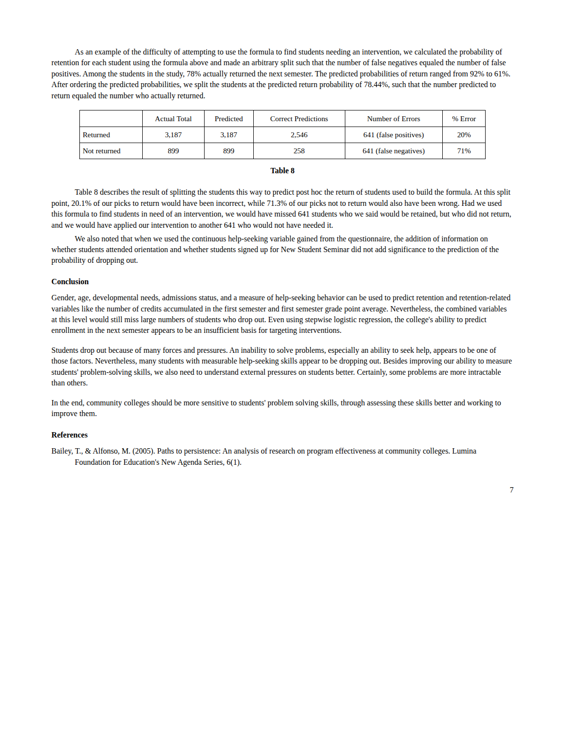As an example of the difficulty of attempting to use the formula to find students needing an intervention, we calculated the probability of retention for each student using the formula above and made an arbitrary split such that the number of false negatives equaled the number of false positives. Among the students in the study, 78% actually returned the next semester. The predicted probabilities of return ranged from 92% to 61%. After ordering the predicted probabilities, we split the students at the predicted return probability of 78.44%, such that the number predicted to return equaled the number who actually returned.
| | Actual Total | Predicted | Correct Predictions | Number of Errors | % Error |
| Returned | 3,187 | 3,187 | 2,546 | 641 (false positives) | 20% |
| Not returned | 899 | 899 | 258 | 641 (false negatives) | 71% |
Table 8
Table 8 describes the result of splitting the students this way to predict post hoc the return of students used to build the formula. At this split point, 20.1% of our picks to return would have been incorrect, while 71.3% of our picks not to return would also have been wrong. Had we used this formula to find students in need of an intervention, we would have missed 641 students who we said would be retained, but who did not return, and we would have applied our intervention to another 641 who would not have needed it.
We also noted that when we used the continuous help-seeking variable gained from the questionnaire, the addition of information on whether students attended orientation and whether students signed up for New Student Seminar did not add significance to the prediction of the probability of dropping out.
Conclusion
Gender, age, developmental needs, admissions status, and a measure of help-seeking behavior can be used to predict retention and retention-related variables like the number of credits accumulated in the first semester and first semester grade point average. Nevertheless, the combined variables at this level would still miss large numbers of students who drop out. Even using stepwise logistic regression, the college's ability to predict enrollment in the next semester appears to be an insufficient basis for targeting interventions.
Students drop out because of many forces and pressures. An inability to solve problems, especially an ability to seek help, appears to be one of those factors. Nevertheless, many students with measurable help-seeking skills appear to be dropping out. Besides improving our ability to measure students' problem-solving skills, we also need to understand external pressures on students better. Certainly, some problems are more intractable than others.
In the end, community colleges should be more sensitive to students' problem solving skills, through assessing these skills better and working to improve them.
References
Bailey, T., & Alfonso, M. (2005). Paths to persistence: An analysis of research on program effectiveness at community colleges. Lumina Foundation for Education's New Agenda Series, 6(1).
7